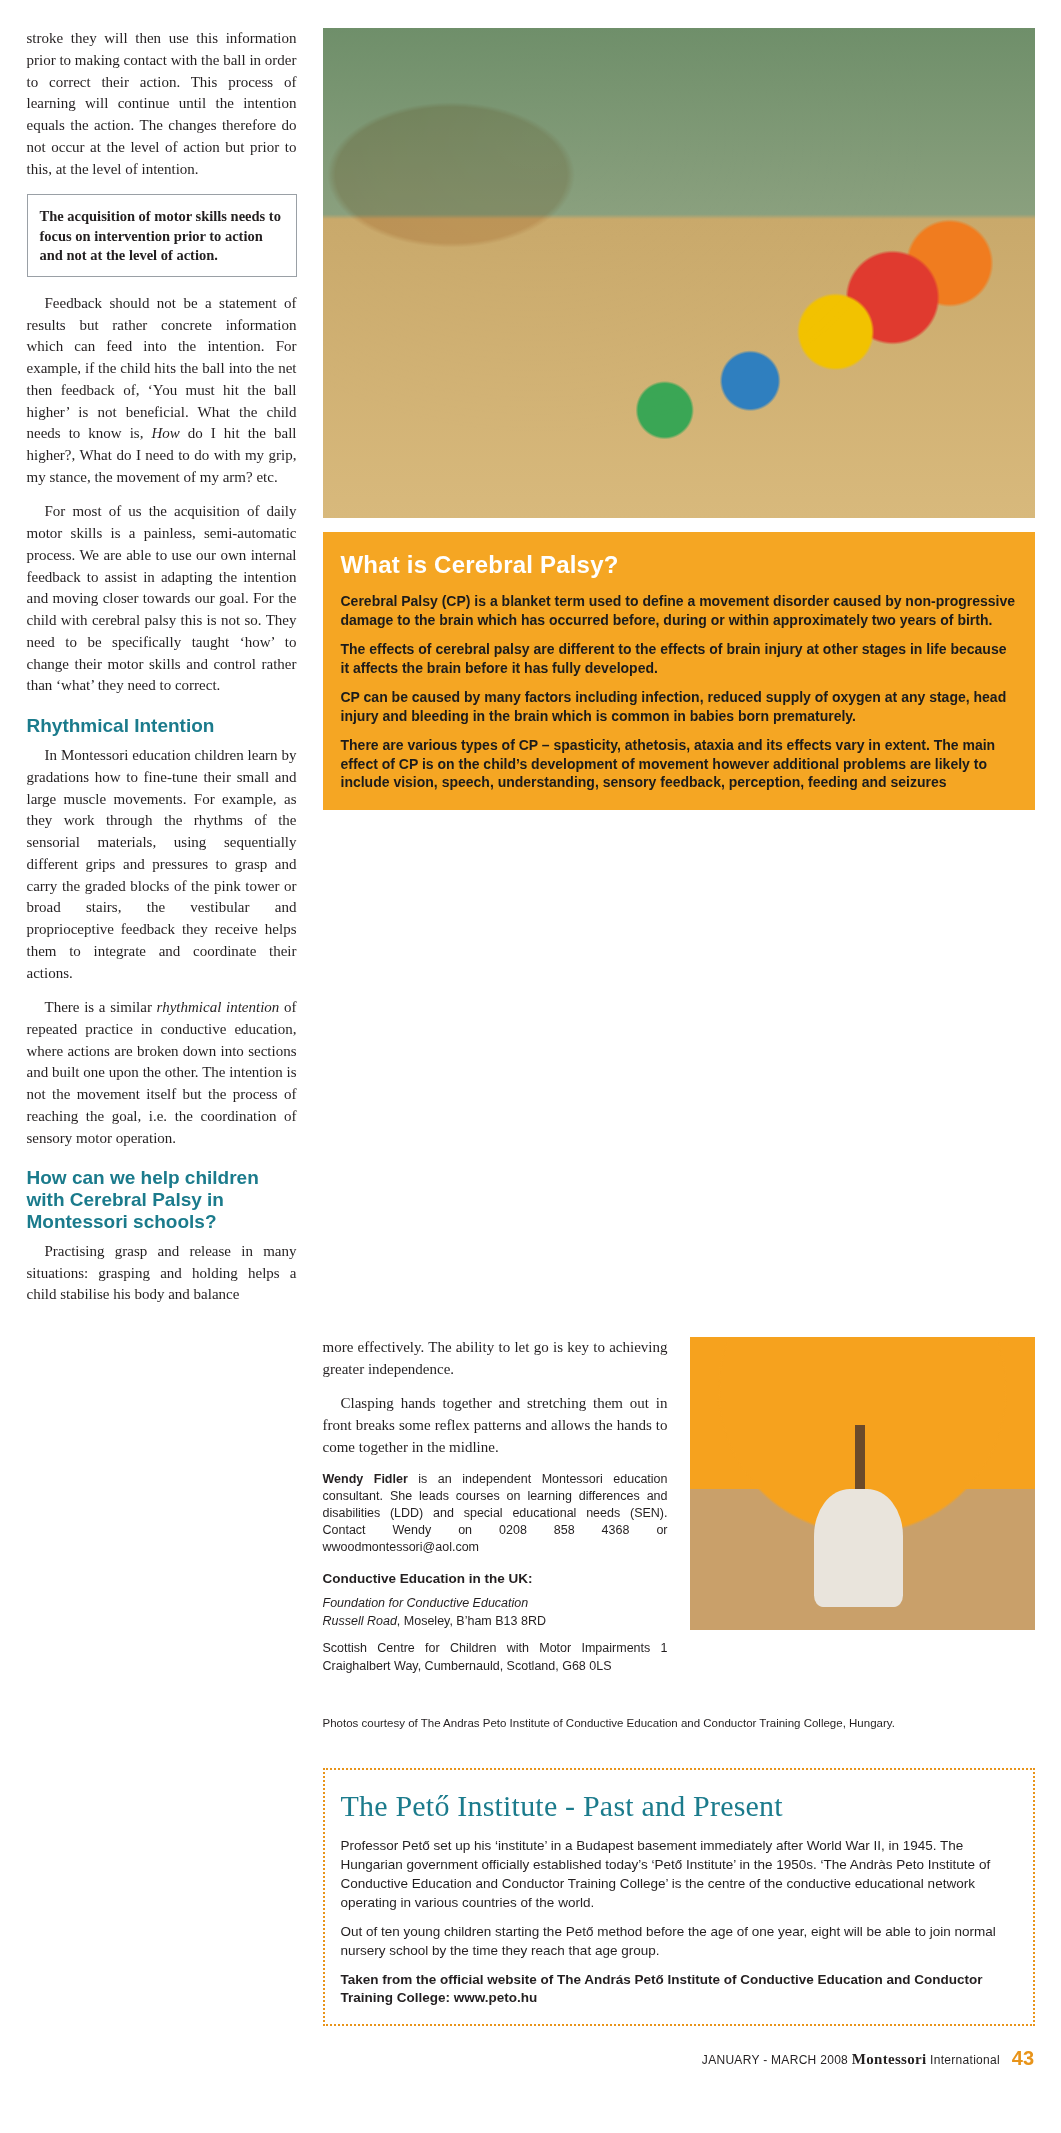stroke they will then use this information prior to making contact with the ball in order to correct their action. This process of learning will continue until the intention equals the action. The changes therefore do not occur at the level of action but prior to this, at the level of intention.
The acquisition of motor skills needs to focus on intervention prior to action and not at the level of action.
Feedback should not be a statement of results but rather concrete information which can feed into the intention. For example, if the child hits the ball into the net then feedback of, ‘You must hit the ball higher’ is not beneficial. What the child needs to know is, How do I hit the ball higher?, What do I need to do with my grip, my stance, the movement of my arm? etc.
For most of us the acquisition of daily motor skills is a painless, semi-automatic process. We are able to use our own internal feedback to assist in adapting the intention and moving closer towards our goal. For the child with cerebral palsy this is not so. They need to be specifically taught ‘how’ to change their motor skills and control rather than ‘what’ they need to correct.
Rhythmical Intention
In Montessori education children learn by gradations how to fine-tune their small and large muscle movements. For example, as they work through the rhythms of the sensorial materials, using sequentially different grips and pressures to grasp and carry the graded blocks of the pink tower or broad stairs, the vestibular and proprioceptive feedback they receive helps them to integrate and coordinate their actions.
There is a similar rhythmical intention of repeated practice in conductive education, where actions are broken down into sections and built one upon the other. The intention is not the movement itself but the process of reaching the goal, i.e. the coordination of sensory motor operation.
How can we help children with Cerebral Palsy in Montessori schools?
Practising grasp and release in many situations: grasping and holding helps a child stabilise his body and balance
What is Cerebral Palsy?
Cerebral Palsy (CP) is a blanket term used to define a movement disorder caused by non-progressive damage to the brain which has occurred before, during or within approximately two years of birth.
The effects of cerebral palsy are different to the effects of brain injury at other stages in life because it affects the brain before it has fully developed.
CP can be caused by many factors including infection, reduced supply of oxygen at any stage, head injury and bleeding in the brain which is common in babies born prematurely.
There are various types of CP – spasticity, athetosis, ataxia and its effects vary in extent. The main effect of CP is on the child’s development of movement however additional problems are likely to include vision, speech, understanding, sensory feedback, perception, feeding and seizures
more effectively. The ability to let go is key to achieving greater independence.
Clasping hands together and stretching them out in front breaks some reflex patterns and allows the hands to come together in the midline.
Wendy Fidler is an independent Montessori education consultant. She leads courses on learning differences and disabilities (LDD) and special educational needs (SEN). Contact Wendy on 0208 858 4368 or wwoodmontessori@aol.com
Conductive Education in the UK:
Foundation for Conductive Education
Russell Road, Moseley, B’ham B13 8RD
Scottish Centre for Children with Motor Impairments 1 Craighalbert Way, Cumbernauld, Scotland, G68 0LS
Photos courtesy of The Andras Peto Institute of Conductive Education and Conductor Training College, Hungary.
The Pető Institute - Past and Present
Professor Pető set up his ‘institute’ in a Budapest basement immediately after World War II, in 1945. The Hungarian government officially established today’s ‘Pető Institute’ in the 1950s. ‘The Andràs Peto Institute of Conductive Education and Conductor Training College’ is the centre of the conductive educational network operating in various countries of the world.
Out of ten young children starting the Pető method before the age of one year, eight will be able to join normal nursery school by the time they reach that age group.
Taken from the official website of The András Pető Institute of Conductive Education and Conductor Training College: www.peto.hu
JANUARY - MARCH 2008 Montessori International 43